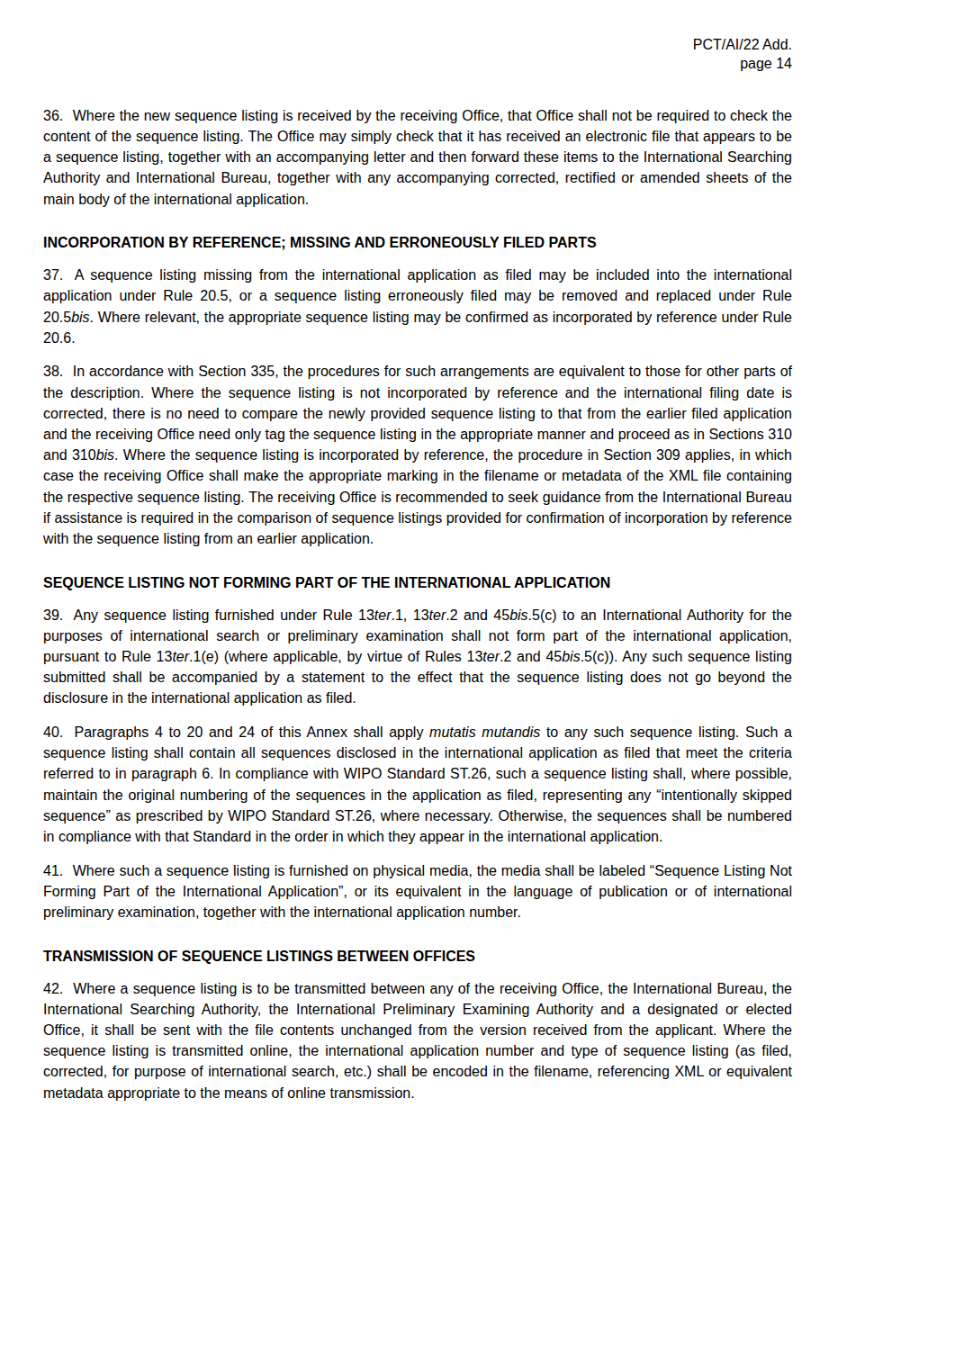PCT/AI/22 Add.
page 14
36. Where the new sequence listing is received by the receiving Office, that Office shall not be required to check the content of the sequence listing. The Office may simply check that it has received an electronic file that appears to be a sequence listing, together with an accompanying letter and then forward these items to the International Searching Authority and International Bureau, together with any accompanying corrected, rectified or amended sheets of the main body of the international application.
Incorporation by reference; missing and erroneously filed parts
37. A sequence listing missing from the international application as filed may be included into the international application under Rule 20.5, or a sequence listing erroneously filed may be removed and replaced under Rule 20.5bis. Where relevant, the appropriate sequence listing may be confirmed as incorporated by reference under Rule 20.6.
38. In accordance with Section 335, the procedures for such arrangements are equivalent to those for other parts of the description. Where the sequence listing is not incorporated by reference and the international filing date is corrected, there is no need to compare the newly provided sequence listing to that from the earlier filed application and the receiving Office need only tag the sequence listing in the appropriate manner and proceed as in Sections 310 and 310bis. Where the sequence listing is incorporated by reference, the procedure in Section 309 applies, in which case the receiving Office shall make the appropriate marking in the filename or metadata of the XML file containing the respective sequence listing. The receiving Office is recommended to seek guidance from the International Bureau if assistance is required in the comparison of sequence listings provided for confirmation of incorporation by reference with the sequence listing from an earlier application.
Sequence listing not forming part of the international application
39. Any sequence listing furnished under Rule 13ter.1, 13ter.2 and 45bis.5(c) to an International Authority for the purposes of international search or preliminary examination shall not form part of the international application, pursuant to Rule 13ter.1(e) (where applicable, by virtue of Rules 13ter.2 and 45bis.5(c)). Any such sequence listing submitted shall be accompanied by a statement to the effect that the sequence listing does not go beyond the disclosure in the international application as filed.
40. Paragraphs 4 to 20 and 24 of this Annex shall apply mutatis mutandis to any such sequence listing. Such a sequence listing shall contain all sequences disclosed in the international application as filed that meet the criteria referred to in paragraph 6. In compliance with WIPO Standard ST.26, such a sequence listing shall, where possible, maintain the original numbering of the sequences in the application as filed, representing any “intentionally skipped sequence” as prescribed by WIPO Standard ST.26, where necessary. Otherwise, the sequences shall be numbered in compliance with that Standard in the order in which they appear in the international application.
41. Where such a sequence listing is furnished on physical media, the media shall be labeled “Sequence Listing Not Forming Part of the International Application”, or its equivalent in the language of publication or of international preliminary examination, together with the international application number.
Transmission of sequence listings between Offices
42. Where a sequence listing is to be transmitted between any of the receiving Office, the International Bureau, the International Searching Authority, the International Preliminary Examining Authority and a designated or elected Office, it shall be sent with the file contents unchanged from the version received from the applicant. Where the sequence listing is transmitted online, the international application number and type of sequence listing (as filed, corrected, for purpose of international search, etc.) shall be encoded in the filename, referencing XML or equivalent metadata appropriate to the means of online transmission.